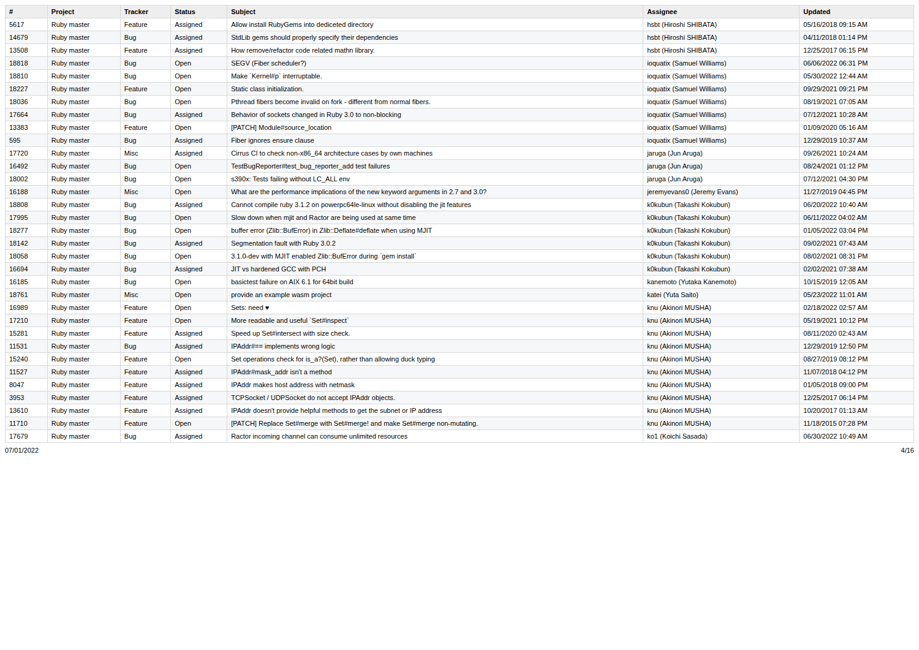| # | Project | Tracker | Status | Subject | Assignee | Updated |
| --- | --- | --- | --- | --- | --- | --- |
| 5617 | Ruby master | Feature | Assigned | Allow install RubyGems into dediceted directory | hsbt (Hiroshi SHIBATA) | 05/16/2018 09:15 AM |
| 14679 | Ruby master | Bug | Assigned | StdLib gems should properly specify their dependencies | hsbt (Hiroshi SHIBATA) | 04/11/2018 01:14 PM |
| 13508 | Ruby master | Feature | Assigned | How remove/refactor code related mathn library. | hsbt (Hiroshi SHIBATA) | 12/25/2017 06:15 PM |
| 18818 | Ruby master | Bug | Open | SEGV (Fiber scheduler?) | ioquatix (Samuel Williams) | 06/06/2022 06:31 PM |
| 18810 | Ruby master | Bug | Open | Make `Kernel#p` interruptable. | ioquatix (Samuel Williams) | 05/30/2022 12:44 AM |
| 18227 | Ruby master | Feature | Open | Static class initialization. | ioquatix (Samuel Williams) | 09/29/2021 09:21 PM |
| 18036 | Ruby master | Bug | Open | Pthread fibers become invalid on fork - different from normal fibers. | ioquatix (Samuel Williams) | 08/19/2021 07:05 AM |
| 17664 | Ruby master | Bug | Assigned | Behavior of sockets changed in Ruby 3.0 to non-blocking | ioquatix (Samuel Williams) | 07/12/2021 10:28 AM |
| 13383 | Ruby master | Feature | Open | [PATCH] Module#source_location | ioquatix (Samuel Williams) | 01/09/2020 05:16 AM |
| 595 | Ruby master | Bug | Assigned | Fiber ignores ensure clause | ioquatix (Samuel Williams) | 12/29/2019 10:37 AM |
| 17720 | Ruby master | Misc | Assigned | Cirrus CI to check non-x86_64 architecture cases by own machines | jaruga (Jun Aruga) | 09/26/2021 10:24 AM |
| 16492 | Ruby master | Bug | Open | TestBugReporter#test_bug_reporter_add test failures | jaruga (Jun Aruga) | 08/24/2021 01:12 PM |
| 18002 | Ruby master | Bug | Open | s390x: Tests failing without LC_ALL env | jaruga (Jun Aruga) | 07/12/2021 04:30 PM |
| 16188 | Ruby master | Misc | Open | What are the performance implications of the new keyword arguments in 2.7 and 3.0? | jeremyevans0 (Jeremy Evans) | 11/27/2019 04:45 PM |
| 18808 | Ruby master | Bug | Assigned | Cannot compile ruby 3.1.2 on powerpc64le-linux without disabling the jit features | k0kubun (Takashi Kokubun) | 06/20/2022 10:40 AM |
| 17995 | Ruby master | Bug | Open | Slow down when mjit and Ractor are being used at same time | k0kubun (Takashi Kokubun) | 06/11/2022 04:02 AM |
| 18277 | Ruby master | Bug | Open | buffer error (Zlib::BufError) in Zlib::Deflate#deflate when using MJIT | k0kubun (Takashi Kokubun) | 01/05/2022 03:04 PM |
| 18142 | Ruby master | Bug | Assigned | Segmentation fault with Ruby 3.0.2 | k0kubun (Takashi Kokubun) | 09/02/2021 07:43 AM |
| 18058 | Ruby master | Bug | Open | 3.1.0-dev with MJIT enabled Zlib::BufError during `gem install` | k0kubun (Takashi Kokubun) | 08/02/2021 08:31 PM |
| 16694 | Ruby master | Bug | Assigned | JIT vs hardened GCC with PCH | k0kubun (Takashi Kokubun) | 02/02/2021 07:38 AM |
| 16185 | Ruby master | Bug | Open | basictest failure on AIX 6.1 for 64bit build | kanemoto (Yutaka Kanemoto) | 10/15/2019 12:05 AM |
| 18761 | Ruby master | Misc | Open | provide an example wasm project | katei (Yuta Saito) | 05/23/2022 11:01 AM |
| 16989 | Ruby master | Feature | Open | Sets: need ♥ | knu (Akinori MUSHA) | 02/18/2022 02:57 AM |
| 17210 | Ruby master | Feature | Open | More readable and useful `Set#inspect` | knu (Akinori MUSHA) | 05/19/2021 10:12 PM |
| 15281 | Ruby master | Feature | Assigned | Speed up Set#intersect with size check. | knu (Akinori MUSHA) | 08/11/2020 02:43 AM |
| 11531 | Ruby master | Bug | Assigned | IPAddr#== implements wrong logic | knu (Akinori MUSHA) | 12/29/2019 12:50 PM |
| 15240 | Ruby master | Feature | Open | Set operations check for is_a?(Set), rather than allowing duck typing | knu (Akinori MUSHA) | 08/27/2019 08:12 PM |
| 11527 | Ruby master | Feature | Assigned | IPAddr#mask_addr isn't a method | knu (Akinori MUSHA) | 11/07/2018 04:12 PM |
| 8047 | Ruby master | Feature | Assigned | IPAddr makes host address with netmask | knu (Akinori MUSHA) | 01/05/2018 09:00 PM |
| 3953 | Ruby master | Feature | Assigned | TCPSocket / UDPSocket do not accept IPAddr objects. | knu (Akinori MUSHA) | 12/25/2017 06:14 PM |
| 13610 | Ruby master | Feature | Assigned | IPAddr doesn't provide helpful methods to get the subnet or IP address | knu (Akinori MUSHA) | 10/20/2017 01:13 AM |
| 11710 | Ruby master | Feature | Open | [PATCH] Replace Set#merge with Set#merge! and make Set#merge non-mutating. | knu (Akinori MUSHA) | 11/18/2015 07:28 PM |
| 17679 | Ruby master | Bug | Assigned | Ractor incoming channel can consume unlimited resources | ko1 (Koichi Sasada) | 06/30/2022 10:49 AM |
07/01/2022 4/16